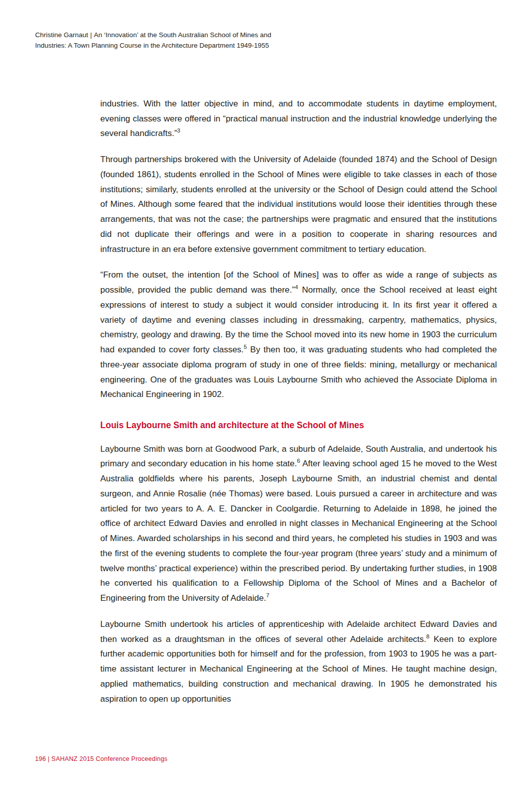Christine Garnaut|An ‘Innovation’ at the South Australian School of Mines and
Industries: A Town Planning Course in the Architecture Department 1949-1955
industries. With the latter objective in mind, and to accommodate students in daytime employment, evening classes were offered in “practical manual instruction and the industrial knowledge underlying the several handicrafts.”3
Through partnerships brokered with the University of Adelaide (founded 1874) and the School of Design (founded 1861), students enrolled in the School of Mines were eligible to take classes in each of those institutions; similarly, students enrolled at the university or the School of Design could attend the School of Mines. Although some feared that the individual institutions would loose their identities through these arrangements, that was not the case; the partnerships were pragmatic and ensured that the institutions did not duplicate their offerings and were in a position to cooperate in sharing resources and infrastructure in an era before extensive government commitment to tertiary education.
“From the outset, the intention [of the School of Mines] was to offer as wide a range of subjects as possible, provided the public demand was there.”4 Normally, once the School received at least eight expressions of interest to study a subject it would consider introducing it. In its first year it offered a variety of daytime and evening classes including in dressmaking, carpentry, mathematics, physics, chemistry, geology and drawing. By the time the School moved into its new home in 1903 the curriculum had expanded to cover forty classes.5 By then too, it was graduating students who had completed the three-year associate diploma program of study in one of three fields: mining, metallurgy or mechanical engineering. One of the graduates was Louis Laybourne Smith who achieved the Associate Diploma in Mechanical Engineering in 1902.
Louis Laybourne Smith and architecture at the School of Mines
Laybourne Smith was born at Goodwood Park, a suburb of Adelaide, South Australia, and undertook his primary and secondary education in his home state.6 After leaving school aged 15 he moved to the West Australia goldfields where his parents, Joseph Laybourne Smith, an industrial chemist and dental surgeon, and Annie Rosalie (née Thomas) were based. Louis pursued a career in architecture and was articled for two years to A. A. E. Dancker in Coolgardie. Returning to Adelaide in 1898, he joined the office of architect Edward Davies and enrolled in night classes in Mechanical Engineering at the School of Mines. Awarded scholarships in his second and third years, he completed his studies in 1903 and was the first of the evening students to complete the four-year program (three years’ study and a minimum of twelve months’ practical experience) within the prescribed period. By undertaking further studies, in 1908 he converted his qualification to a Fellowship Diploma of the School of Mines and a Bachelor of Engineering from the University of Adelaide.7
Laybourne Smith undertook his articles of apprenticeship with Adelaide architect Edward Davies and then worked as a draughtsman in the offices of several other Adelaide architects.8 Keen to explore further academic opportunities both for himself and for the profession, from 1903 to 1905 he was a part-time assistant lecturer in Mechanical Engineering at the School of Mines. He taught machine design, applied mathematics, building construction and mechanical drawing. In 1905 he demonstrated his aspiration to open up opportunities
196 | SAHANZ 2015 Conference Proceedings